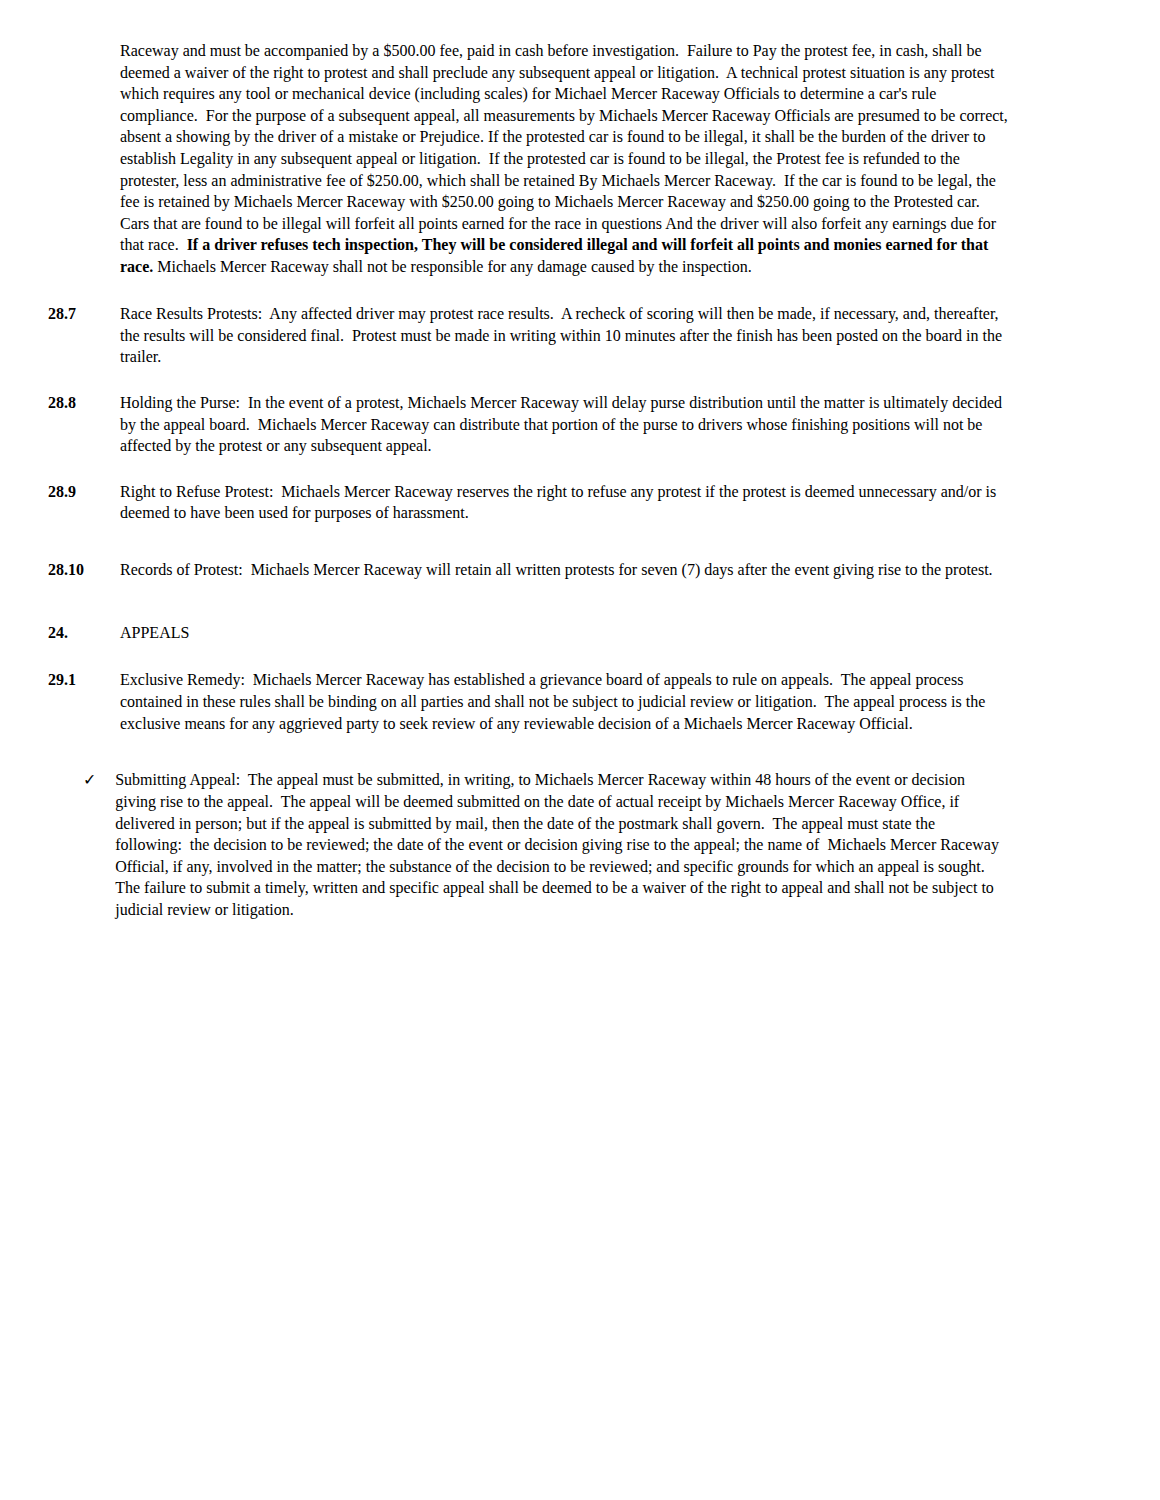Raceway and must be accompanied by a $500.00 fee, paid in cash before investigation. Failure to Pay the protest fee, in cash, shall be deemed a waiver of the right to protest and shall preclude any subsequent appeal or litigation. A technical protest situation is any protest which requires any tool or mechanical device (including scales) for Michael Mercer Raceway Officials to determine a car's rule compliance. For the purpose of a subsequent appeal, all measurements by Michaels Mercer Raceway Officials are presumed to be correct, absent a showing by the driver of a mistake or Prejudice. If the protested car is found to be illegal, it shall be the burden of the driver to establish Legality in any subsequent appeal or litigation. If the protested car is found to be illegal, the Protest fee is refunded to the protester, less an administrative fee of $250.00, which shall be retained By Michaels Mercer Raceway. If the car is found to be legal, the fee is retained by Michaels Mercer Raceway with $250.00 going to Michaels Mercer Raceway and $250.00 going to the Protested car. Cars that are found to be illegal will forfeit all points earned for the race in questions And the driver will also forfeit any earnings due for that race. If a driver refuses tech inspection, They will be considered illegal and will forfeit all points and monies earned for that race. Michaels Mercer Raceway shall not be responsible for any damage caused by the inspection.
28.7
Race Results Protests: Any affected driver may protest race results. A recheck of scoring will then be made, if necessary, and, thereafter, the results will be considered final. Protest must be made in writing within 10 minutes after the finish has been posted on the board in the trailer.
28.8
Holding the Purse: In the event of a protest, Michaels Mercer Raceway will delay purse distribution until the matter is ultimately decided by the appeal board. Michaels Mercer Raceway can distribute that portion of the purse to drivers whose finishing positions will not be affected by the protest or any subsequent appeal.
28.9
Right to Refuse Protest: Michaels Mercer Raceway reserves the right to refuse any protest if the protest is deemed unnecessary and/or is deemed to have been used for purposes of harassment.
28.10
Records of Protest: Michaels Mercer Raceway will retain all written protests for seven (7) days after the event giving rise to the protest.
24.
APPEALS
29.1
Exclusive Remedy: Michaels Mercer Raceway has established a grievance board of appeals to rule on appeals. The appeal process contained in these rules shall be binding on all parties and shall not be subject to judicial review or litigation. The appeal process is the exclusive means for any aggrieved party to seek review of any reviewable decision of a Michaels Mercer Raceway Official.
✓
Submitting Appeal: The appeal must be submitted, in writing, to Michaels Mercer Raceway within 48 hours of the event or decision giving rise to the appeal. The appeal will be deemed submitted on the date of actual receipt by Michaels Mercer Raceway Office, if delivered in person; but if the appeal is submitted by mail, then the date of the postmark shall govern. The appeal must state the following: the decision to be reviewed; the date of the event or decision giving rise to the appeal; the name of Michaels Mercer Raceway Official, if any, involved in the matter; the substance of the decision to be reviewed; and specific grounds for which an appeal is sought. The failure to submit a timely, written and specific appeal shall be deemed to be a waiver of the right to appeal and shall not be subject to judicial review or litigation.